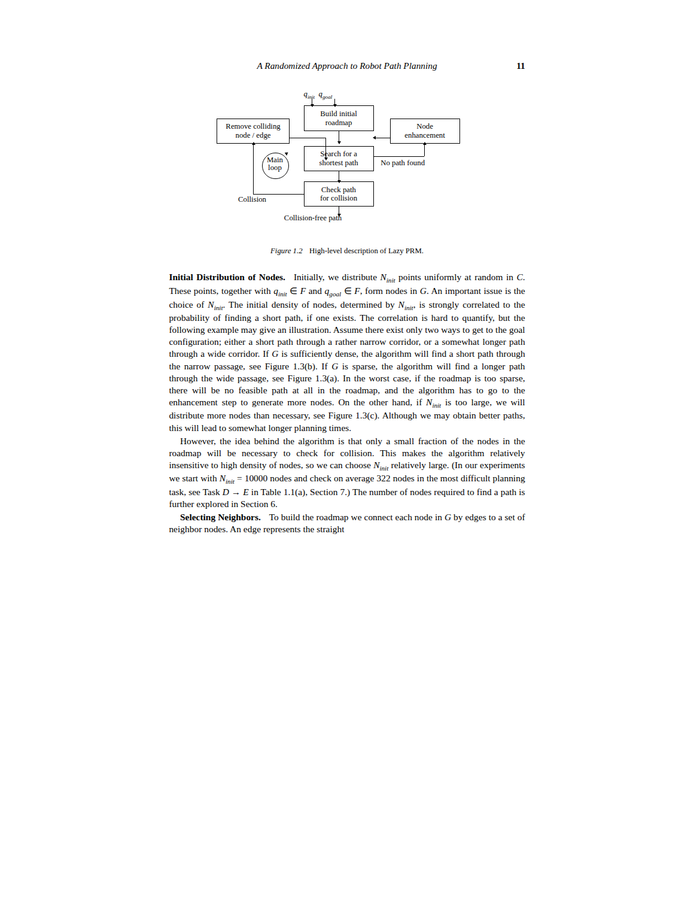A Randomized Approach to Robot Path Planning 11
qinit qgoal
Build initial
roadmap
Remove colliding
node / edge
Node
enhancement
Search for a
shortest path
Check path
for collision
Main
loop
Collision
No path found
Collision-free path
Figure 1.2 High-level description of Lazy PRM.
Initial Distribution of Nodes. Initially, we distribute Ninit points uniformly at random in C. These points, together with qinit ∈ F and qgoal ∈ F, form nodes in G. An important issue is the choice of Ninit. The initial density of nodes, determined by Ninit, is strongly correlated to the probability of finding a short path, if one exists. The correlation is hard to quantify, but the following example may give an illustration. Assume there exist only two ways to get to the goal configuration; either a short path through a rather narrow corridor, or a somewhat longer path through a wide corridor. If G is sufficiently dense, the algorithm will find a short path through the narrow passage, see Figure 1.3(b). If G is sparse, the algorithm will find a longer path through the wide passage, see Figure 1.3(a). In the worst case, if the roadmap is too sparse, there will be no feasible path at all in the roadmap, and the algorithm has to go to the enhancement step to generate more nodes. On the other hand, if Ninit is too large, we will distribute more nodes than necessary, see Figure 1.3(c). Although we may obtain better paths, this will lead to somewhat longer planning times.
However, the idea behind the algorithm is that only a small fraction of the nodes in the roadmap will be necessary to check for collision. This makes the algorithm relatively insensitive to high density of nodes, so we can choose Ninit relatively large. (In our experiments we start with Ninit = 10000 nodes and check on average 322 nodes in the most difficult planning task, see Task D → E in Table 1.1(a), Section 7.) The number of nodes required to find a path is further explored in Section 6.
Selecting Neighbors. To build the roadmap we connect each node in G by edges to a set of neighbor nodes. An edge represents the straight